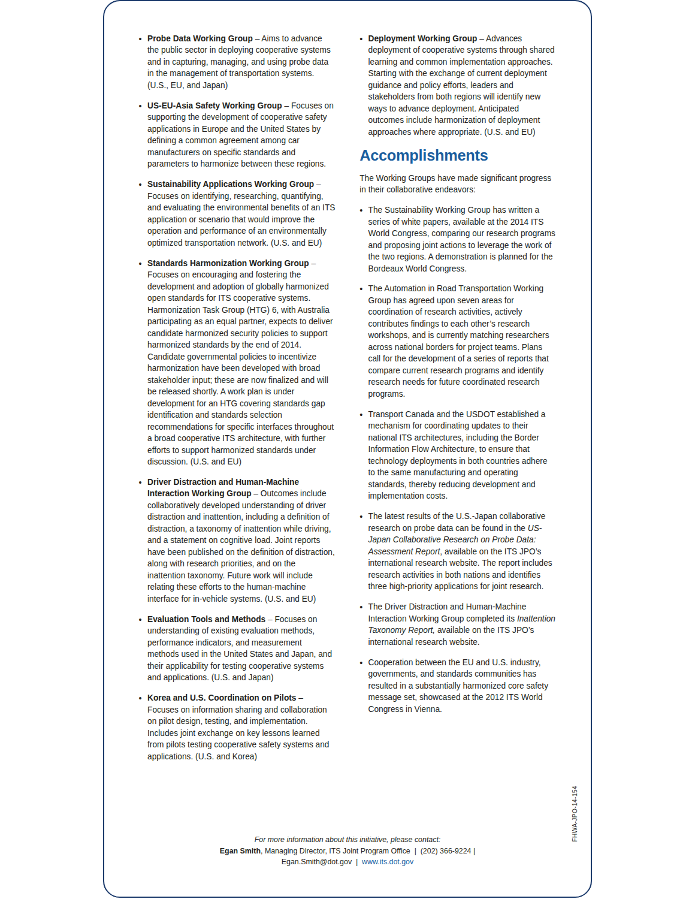Probe Data Working Group – Aims to advance the public sector in deploying cooperative systems and in capturing, managing, and using probe data in the management of transportation systems. (U.S., EU, and Japan)
US-EU-Asia Safety Working Group – Focuses on supporting the development of cooperative safety applications in Europe and the United States by defining a common agreement among car manufacturers on specific standards and parameters to harmonize between these regions.
Sustainability Applications Working Group – Focuses on identifying, researching, quantifying, and evaluating the environmental benefits of an ITS application or scenario that would improve the operation and performance of an environmentally optimized transportation network. (U.S. and EU)
Standards Harmonization Working Group – Focuses on encouraging and fostering the development and adoption of globally harmonized open standards for ITS cooperative systems. Harmonization Task Group (HTG) 6, with Australia participating as an equal partner, expects to deliver candidate harmonized security policies to support harmonized standards by the end of 2014. Candidate governmental policies to incentivize harmonization have been developed with broad stakeholder input; these are now finalized and will be released shortly. A work plan is under development for an HTG covering standards gap identification and standards selection recommendations for specific interfaces throughout a broad cooperative ITS architecture, with further efforts to support harmonized standards under discussion. (U.S. and EU)
Driver Distraction and Human-Machine Interaction Working Group – Outcomes include collaboratively developed understanding of driver distraction and inattention, including a definition of distraction, a taxonomy of inattention while driving, and a statement on cognitive load. Joint reports have been published on the definition of distraction, along with research priorities, and on the inattention taxonomy. Future work will include relating these efforts to the human-machine interface for in-vehicle systems. (U.S. and EU)
Evaluation Tools and Methods – Focuses on understanding of existing evaluation methods, performance indicators, and measurement methods used in the United States and Japan, and their applicability for testing cooperative systems and applications. (U.S. and Japan)
Korea and U.S. Coordination on Pilots – Focuses on information sharing and collaboration on pilot design, testing, and implementation. Includes joint exchange on key lessons learned from pilots testing cooperative safety systems and applications. (U.S. and Korea)
Deployment Working Group – Advances deployment of cooperative systems through shared learning and common implementation approaches. Starting with the exchange of current deployment guidance and policy efforts, leaders and stakeholders from both regions will identify new ways to advance deployment. Anticipated outcomes include harmonization of deployment approaches where appropriate. (U.S. and EU)
Accomplishments
The Working Groups have made significant progress in their collaborative endeavors:
The Sustainability Working Group has written a series of white papers, available at the 2014 ITS World Congress, comparing our research programs and proposing joint actions to leverage the work of the two regions. A demonstration is planned for the Bordeaux World Congress.
The Automation in Road Transportation Working Group has agreed upon seven areas for coordination of research activities, actively contributes findings to each other’s research workshops, and is currently matching researchers across national borders for project teams. Plans call for the development of a series of reports that compare current research programs and identify research needs for future coordinated research programs.
Transport Canada and the USDOT established a mechanism for coordinating updates to their national ITS architectures, including the Border Information Flow Architecture, to ensure that technology deployments in both countries adhere to the same manufacturing and operating standards, thereby reducing development and implementation costs.
The latest results of the U.S.-Japan collaborative research on probe data can be found in the US-Japan Collaborative Research on Probe Data: Assessment Report, available on the ITS JPO’s international research website. The report includes research activities in both nations and identifies three high-priority applications for joint research.
The Driver Distraction and Human-Machine Interaction Working Group completed its Inattention Taxonomy Report, available on the ITS JPO’s international research website.
Cooperation between the EU and U.S. industry, governments, and standards communities has resulted in a substantially harmonized core safety message set, showcased at the 2012 ITS World Congress in Vienna.
For more information about this initiative, please contact:
Egan Smith, Managing Director, ITS Joint Program Office | (202) 366-9224 |
Egan.Smith@dot.gov | www.its.dot.gov
FHWA-JPO-14-154